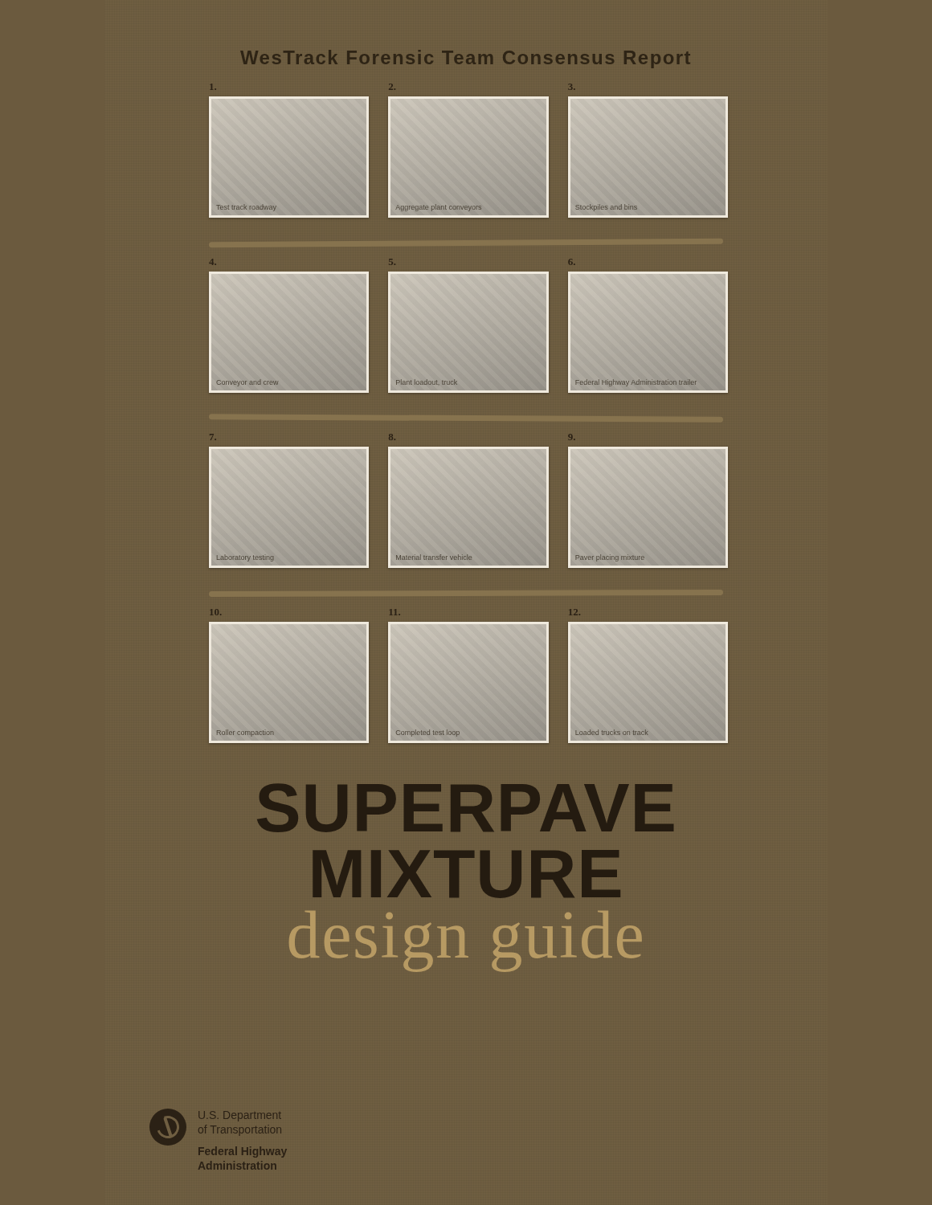WesTrack Forensic Team Consensus Report
1.
Test track roadway
2.
Aggregate plant conveyors
3.
Stockpiles and bins
4.
Conveyor and crew
5.
Plant loadout, truck
6.
Federal Highway Administration trailer
7.
Laboratory testing
8.
Material transfer vehicle
9.
Paver placing mixture
10.
Roller compaction
11.
Completed test loop
12.
Loaded trucks on track
Superpave Mixture
design guide
U.S. Department
of Transportation
Federal Highway
Administration